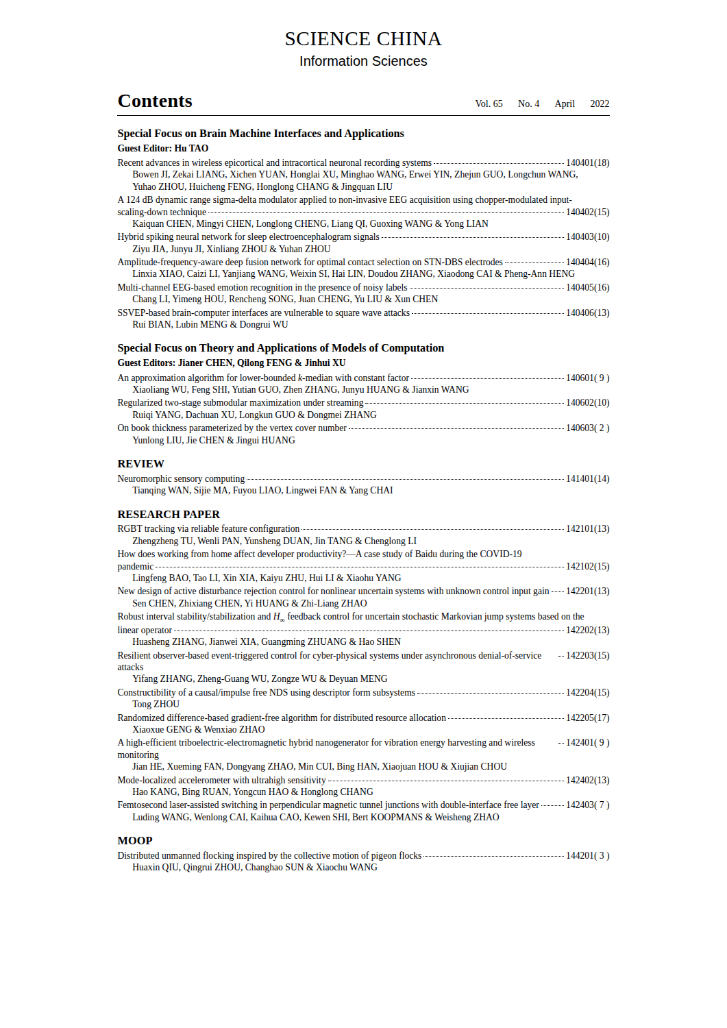SCIENCE CHINA
Information Sciences
Contents
Vol. 65 No. 4 April 2022
Special Focus on Brain Machine Interfaces and Applications
Guest Editor: Hu TAO
Recent advances in wireless epicortical and intracortical neuronal recording systems 140401(18)
Bowen JI, Zekai LIANG, Xichen YUAN, Honglai XU, Minghao WANG, Erwei YIN, Zhejun GUO, Longchun WANG, Yuhao ZHOU, Huicheng FENG, Honglong CHANG & Jingquan LIU
A 124 dB dynamic range sigma-delta modulator applied to non-invasive EEG acquisition using chopper-modulated input-
scaling-down technique 140402(15)
Kaiquan CHEN, Mingyi CHEN, Longlong CHENG, Liang QI, Guoxing WANG & Yong LIAN
Hybrid spiking neural network for sleep electroencephalogram signals 140403(10)
Ziyu JIA, Junyu JI, Xinliang ZHOU & Yuhan ZHOU
Amplitude-frequency-aware deep fusion network for optimal contact selection on STN-DBS electrodes 140404(16)
Linxia XIAO, Caizi LI, Yanjiang WANG, Weixin SI, Hai LIN, Doudou ZHANG, Xiaodong CAI & Pheng-Ann HENG
Multi-channel EEG-based emotion recognition in the presence of noisy labels 140405(16)
Chang LI, Yimeng HOU, Rencheng SONG, Juan CHENG, Yu LIU & Xun CHEN
SSVEP-based brain-computer interfaces are vulnerable to square wave attacks 140406(13)
Rui BIAN, Lubin MENG & Dongrui WU
Special Focus on Theory and Applications of Models of Computation
Guest Editors: Jianer CHEN, Qilong FENG & Jinhui XU
An approximation algorithm for lower-bounded k-median with constant factor 140601( 9 )
Xiaoliang WU, Feng SHI, Yutian GUO, Zhen ZHANG, Junyu HUANG & Jianxin WANG
Regularized two-stage submodular maximization under streaming 140602(10)
Ruiqi YANG, Dachuan XU, Longkun GUO & Dongmei ZHANG
On book thickness parameterized by the vertex cover number 140603( 2 )
Yunlong LIU, Jie CHEN & Jingui HUANG
REVIEW
Neuromorphic sensory computing 141401(14)
Tianqing WAN, Sijie MA, Fuyou LIAO, Lingwei FAN & Yang CHAI
RESEARCH PAPER
RGBT tracking via reliable feature configuration 142101(13)
Zhengzheng TU, Wenli PAN, Yunsheng DUAN, Jin TANG & Chenglong LI
How does working from home affect developer productivity?—A case study of Baidu during the COVID-19
pandemic 142102(15)
Lingfeng BAO, Tao LI, Xin XIA, Kaiyu ZHU, Hui LI & Xiaohu YANG
New design of active disturbance rejection control for nonlinear uncertain systems with unknown control input gain 142201(13)
Sen CHEN, Zhixiang CHEN, Yi HUANG & Zhi-Liang ZHAO
Robust interval stability/stabilization and H∞ feedback control for uncertain stochastic Markovian jump systems based on the
linear operator 142202(13)
Huasheng ZHANG, Jianwei XIA, Guangming ZHUANG & Hao SHEN
Resilient observer-based event-triggered control for cyber-physical systems under asynchronous denial-of-service attacks 142203(15)
Yifang ZHANG, Zheng-Guang WU, Zongze WU & Deyuan MENG
Constructibility of a causal/impulse free NDS using descriptor form subsystems 142204(15)
Tong ZHOU
Randomized difference-based gradient-free algorithm for distributed resource allocation 142205(17)
Xiaoxue GENG & Wenxiao ZHAO
A high-efficient triboelectric-electromagnetic hybrid nanogenerator for vibration energy harvesting and wireless monitoring 142401( 9 )
Jian HE, Xueming FAN, Dongyang ZHAO, Min CUI, Bing HAN, Xiaojuan HOU & Xiujian CHOU
Mode-localized accelerometer with ultrahigh sensitivity 142402(13)
Hao KANG, Bing RUAN, Yongcun HAO & Honglong CHANG
Femtosecond laser-assisted switching in perpendicular magnetic tunnel junctions with double-interface free layer 142403( 7 )
Luding WANG, Wenlong CAI, Kaihua CAO, Kewen SHI, Bert KOOPMANS & Weisheng ZHAO
MOOP
Distributed unmanned flocking inspired by the collective motion of pigeon flocks 144201( 3 )
Huaxin QIU, Qingrui ZHOU, Changhao SUN & Xiaochu WANG